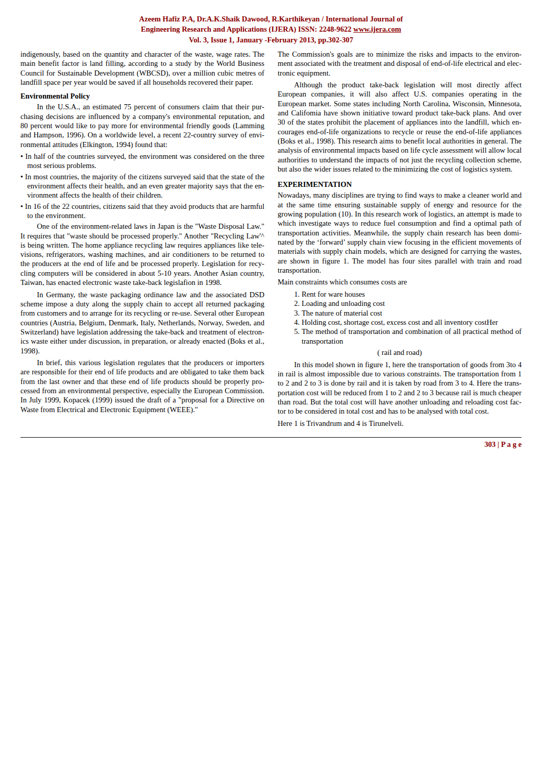Azeem Hafiz P.A, Dr.A.K.Shaik Dawood, R.Karthikeyan / International Journal of
Engineering Research and Applications (IJERA) ISSN: 2248-9622 www.ijera.com
Vol. 3, Issue 1, January -February 2013, pp.302-307
indigenously, based on the quantity and character of the waste, wage rates. The main benefit factor is land filling, according to a study by the World Business Council for Sustainable Development (WBCSD), over a million cubic metres of landfill space per year would be saved if all households recovered their paper.
Environmental Policy
In the U.S.A., an estimated 75 percent of consumers claim that their purchasing decisions are influenced by a company's environmental reputation, and 80 percent would like to pay more for environmental friendly goods (Lamming and Hampson, 1996). On a worldwide level, a recent 22-country survey of environmental attitudes (Elkington, 1994) found that:
• In half of the countries surveyed, the environment was considered on the three most serious problems.
• In most countries, the majority of the citizens surveyed said that the state of the environment affects their health, and an even greater majority says that the environment affects the health of their children.
• In 16 of the 22 countries, citizens said that they avoid products that are harmful to the environment.
One of the environment-related laws in Japan is the "Waste Disposal Law." It requires that "waste should be processed properly." Another "Recycling Law'^ is being written. The home appliance recycling law requires appliances like televisions, refrigerators, washing machines, and air conditioners to be returned to the producers at the end of life and be processed properly. Legislation for recycling computers will be considered in about 5-10 years. Another Asian country, Taiwan, has enacted electronic waste take-back legislafion in 1998.
In Germany, the waste packaging ordinance law and the associated DSD scheme impose a duty along the supply chain to accept all returned packaging from customers and to arrange for its recycling or re-use. Several other European countries (Austria, Belgium, Denmark, Italy, Netherlands, Norway, Sweden, and Switzerland) have legislation addressing the take-back and treatment of electronics waste either under discussion, in preparation, or already enacted (Boks et al., 1998).
In brief, this various legislation regulates that the producers or importers are responsible for their end of life products and are obligated to take them back from the last owner and that these end of life products should be properly processed from an environmental perspective, especially the European Commission. In July 1999, Kopacek (1999) issued the draft of a "proposal for a Directive on Waste from Electrical and Electronic Equipment (WEEE)."
The Commission's goals are to minimize the risks and impacts to the environment associated with the treatment and disposal of end-of-life electrical and electronic equipment.
Although the product take-back legislation will most directly affect European companies, it will also affect U.S. companies operating in the European market. Some states including North Carolina, Wisconsin, Minnesota, and Califomia have shown initiative toward product take-back plans. And over 30 of the states prohibit the placement of appliances into the landfill, which encourages end-of-life organizations to recycle or reuse the end-of-life appliances (Boks et al., 1998). This research aims to benefit local authorities in general. The analysis of environmental impacts based on life cycle assessment will allow local authorities to understand the impacts of not just the recycling collection scheme, but also the wider issues related to the minimizing the cost of logistics system.
EXPERIMENTATION
Nowadays, many disciplines are trying to find ways to make a cleaner world and at the same time ensuring sustainable supply of energy and resource for the growing population (10). In this research work of logistics, an attempt is made to which investigate ways to reduce fuel consumption and find a optimal path of transportation activities. Meanwhile, the supply chain research has been dominated by the ‘forward’ supply chain view focusing in the efficient movements of materials with supply chain models, which are designed for carrying the wastes, are shown in figure 1. The model has four sites parallel with train and road transportation.
Main constraints which consumes costs are
Rent for ware houses
Loading and unloading cost
The nature of material cost
Holding cost, shortage cost, excess cost and all inventory costHer
The method of transportation and combination of all practical method of transportation
( rail and road)
In this model shown in figure 1, here the transportation of goods from 3to 4 in rail is almost impossible due to various constraints. The transportation from 1 to 2 and 2 to 3 is done by rail and it is taken by road from 3 to 4. Here the transportation cost will be reduced from 1 to 2 and 2 to 3 because rail is much cheaper than road. But the total cost will have another unloading and reloading cost factor to be considered in total cost and has to be analysed with total cost.
Here 1 is Trivandrum and 4 is Tirunelveli.
303 | P a g e